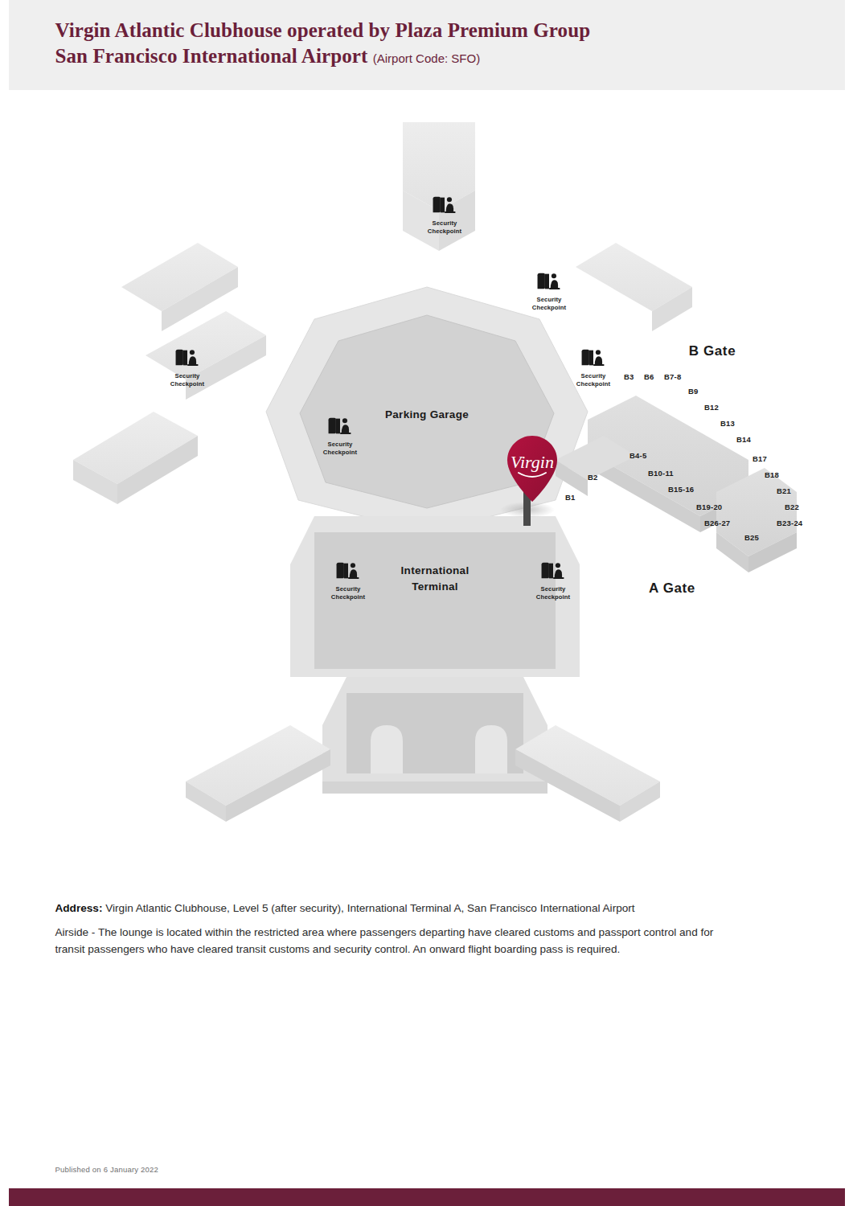Virgin Atlantic Clubhouse operated by Plaza Premium Group San Francisco International Airport (Airport Code: SFO)
Parking Garage International Terminal Security Checkpoint Security Checkpoint Security Checkpoint Security Checkpoint Security Checkpoint Security Checkpoint Security Checkpoint B Gate A Gate B3 B6 B7-8 B9 B12 B13 B14 B17 B18 B21 B22 B23-24 B25 B26-27 B19-20 B15-16 B10-11 B4-5 B2 B1 Virgin
Address: Virgin Atlantic Clubhouse, Level 5 (after security), International Terminal A, San Francisco International Airport
Airside - The lounge is located within the restricted area where passengers departing have cleared customs and passport control and for transit passengers who have cleared transit customs and security control. An onward flight boarding pass is required.
Published on 6 January 2022